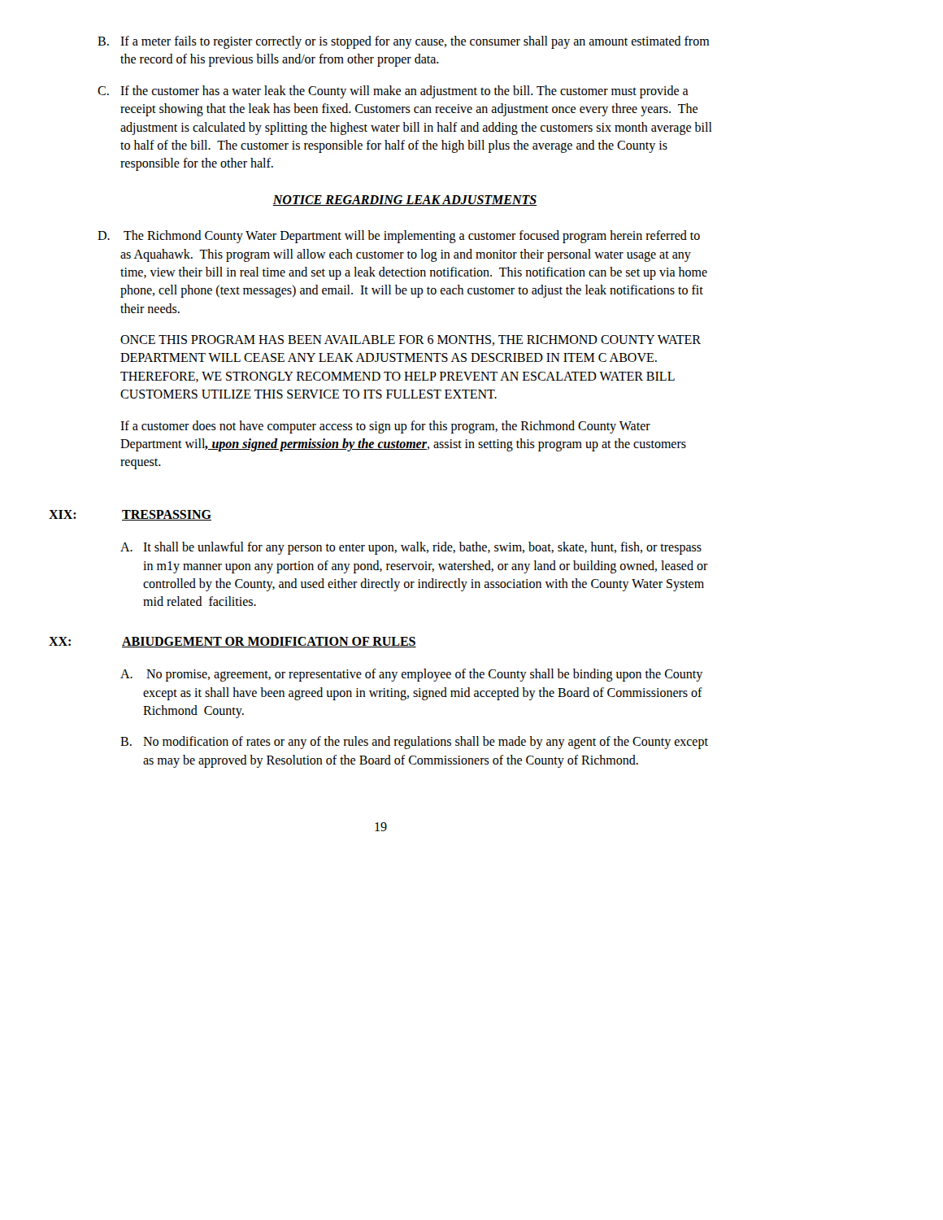B.
If a meter fails to register correctly or is stopped for any cause, the consumer shall pay an amount estimated from the record of his previous bills and/or from other proper data.
C.
If the customer has a water leak the County will make an adjustment to the bill. The customer must provide a receipt showing that the leak has been fixed. Customers can receive an adjustment once every three years. The adjustment is calculated by splitting the highest water bill in half and adding the customers six month average bill to half of the bill. The customer is responsible for half of the high bill plus the average and the County is responsible for the other half.
NOTICE REGARDING LEAK ADJUSTMENTS
D.
The Richmond County Water Department will be implementing a customer focused program herein referred to as Aquahawk. This program will allow each customer to log in and monitor their personal water usage at any time, view their bill in real time and set up a leak detection notification. This notification can be set up via home phone, cell phone (text messages) and email. It will be up to each customer to adjust the leak notifications to fit their needs.
ONCE THIS PROGRAM HAS BEEN AVAILABLE FOR 6 MONTHS, THE RICHMOND COUNTY WATER DEPARTMENT WILL CEASE ANY LEAK ADJUSTMENTS AS DESCRIBED IN ITEM C ABOVE. THEREFORE, WE STRONGLY RECOMMEND TO HELP PREVENT AN ESCALATED WATER BILL CUSTOMERS UTILIZE THIS SERVICE TO ITS FULLEST EXTENT.
If a customer does not have computer access to sign up for this program, the Richmond County Water Department will, upon signed permission by the customer, assist in setting this program up at the customers request.
XIX:
TRESPASSING
A.
It shall be unlawful for any person to enter upon, walk, ride, bathe, swim, boat, skate, hunt, fish, or trespass in m1y manner upon any portion of any pond, reservoir, watershed, or any land or building owned, leased or controlled by the County, and used either directly or indirectly in association with the County Water System mid related facilities.
XX:
ABIUDGEMENT OR MODIFICATION OF RULES
A.
No promise, agreement, or representative of any employee of the County shall be binding upon the County except as it shall have been agreed upon in writing, signed mid accepted by the Board of Commissioners of Richmond County.
B.
No modification of rates or any of the rules and regulations shall be made by any agent of the County except as may be approved by Resolution of the Board of Commissioners of the County of Richmond.
19